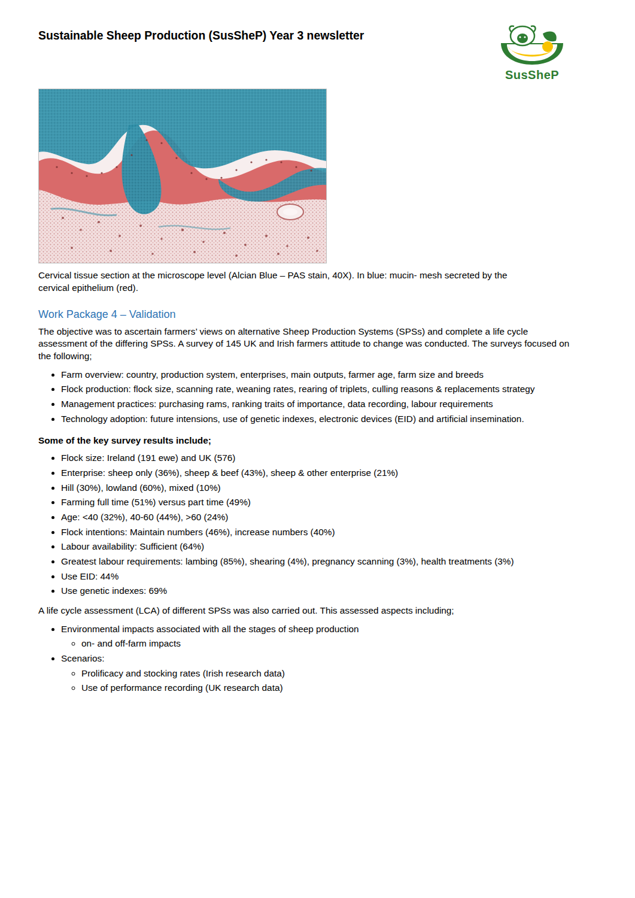Sustainable Sheep Production (SusSheP) Year 3 newsletter
SusSheP
Cervical tissue section at the microscope level (Alcian Blue – PAS stain, 40X). In blue: mucin- mesh secreted by the cervical epithelium (red).
Work Package 4 – Validation
The objective was to ascertain farmers’ views on alternative Sheep Production Systems (SPSs) and complete a life cycle assessment of the differing SPSs. A survey of 145 UK and Irish farmers attitude to change was conducted. The surveys focused on the following;
Farm overview: country, production system, enterprises, main outputs, farmer age, farm size and breeds
Flock production: flock size, scanning rate, weaning rates, rearing of triplets, culling reasons & replacements strategy
Management practices: purchasing rams, ranking traits of importance, data recording, labour requirements
Technology adoption: future intensions, use of genetic indexes, electronic devices (EID) and artificial insemination.
Some of the key survey results include;
Flock size: Ireland (191 ewe) and UK (576)
Enterprise: sheep only (36%), sheep & beef (43%), sheep & other enterprise (21%)
Hill (30%), lowland (60%), mixed (10%)
Farming full time (51%) versus part time (49%)
Age: <40 (32%), 40-60 (44%), >60 (24%)
Flock intentions: Maintain numbers (46%), increase numbers (40%)
Labour availability: Sufficient (64%)
Greatest labour requirements: lambing (85%), shearing (4%), pregnancy scanning (3%), health treatments (3%)
Use EID: 44%
Use genetic indexes: 69%
A life cycle assessment (LCA) of different SPSs was also carried out. This assessed aspects including;
Environmental impacts associated with all the stages of sheep production
on- and off-farm impacts
Scenarios:
Prolificacy and stocking rates (Irish research data)
Use of performance recording (UK research data)